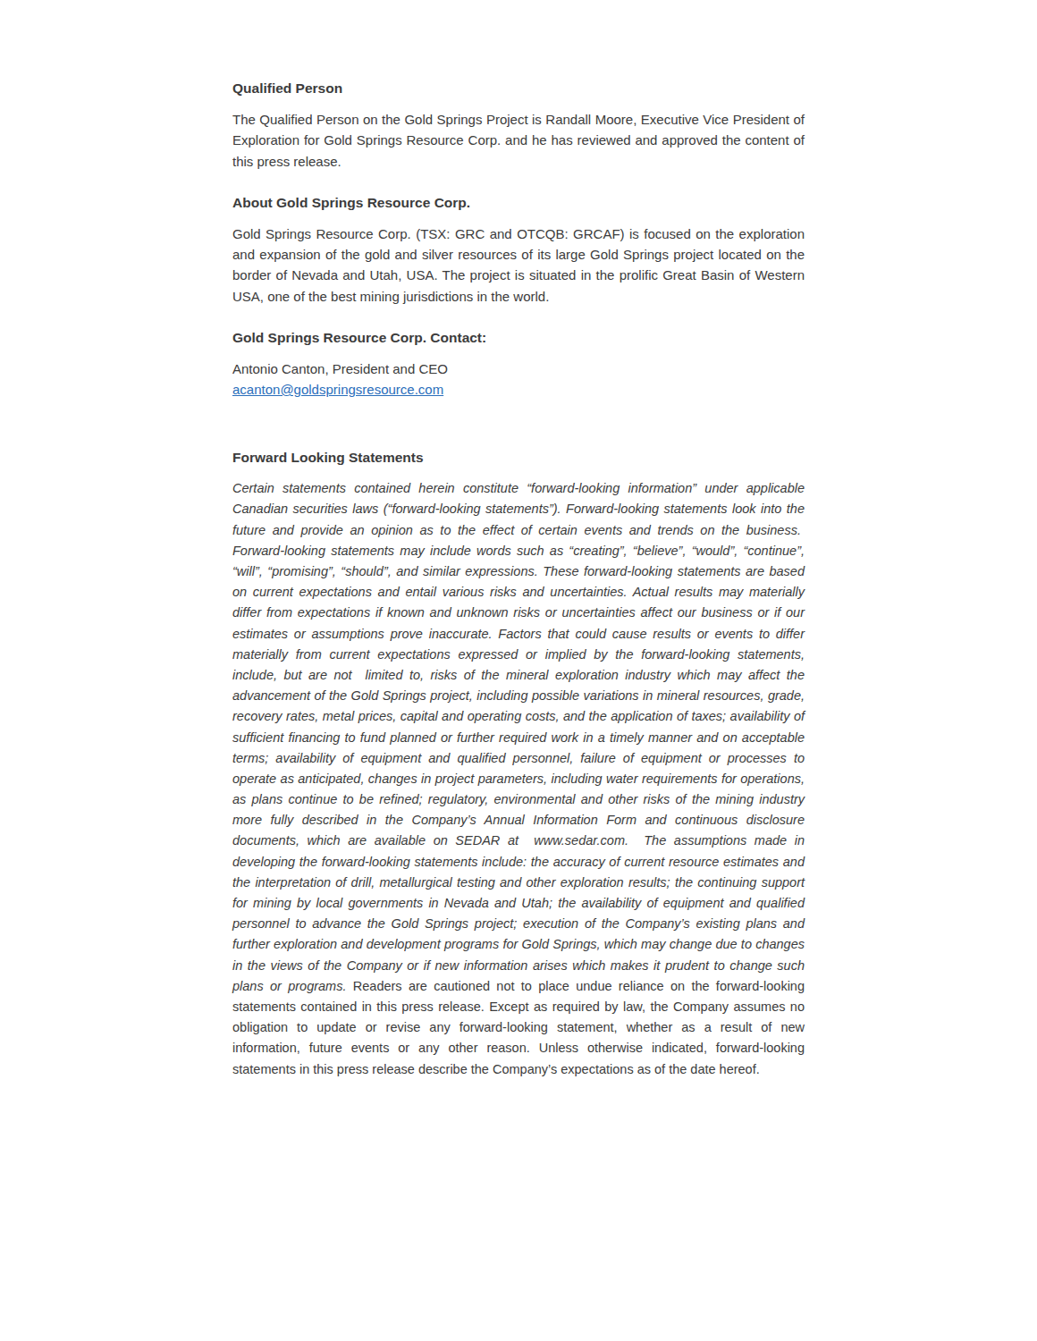Qualified Person
The Qualified Person on the Gold Springs Project is Randall Moore, Executive Vice President of Exploration for Gold Springs Resource Corp. and he has reviewed and approved the content of this press release.
About Gold Springs Resource Corp.
Gold Springs Resource Corp. (TSX: GRC and OTCQB: GRCAF) is focused on the exploration and expansion of the gold and silver resources of its large Gold Springs project located on the border of Nevada and Utah, USA. The project is situated in the prolific Great Basin of Western USA, one of the best mining jurisdictions in the world.
Gold Springs Resource Corp. Contact:
Antonio Canton, President and CEO
acanton@goldspringsresource.com
Forward Looking Statements
Certain statements contained herein constitute “forward-looking information” under applicable Canadian securities laws (“forward-looking statements”). Forward-looking statements look into the future and provide an opinion as to the effect of certain events and trends on the business. Forward-looking statements may include words such as “creating”, “believe”, “would”, “continue”, “will”, “promising”, “should”, and similar expressions. These forward-looking statements are based on current expectations and entail various risks and uncertainties. Actual results may materially differ from expectations if known and unknown risks or uncertainties affect our business or if our estimates or assumptions prove inaccurate. Factors that could cause results or events to differ materially from current expectations expressed or implied by the forward-looking statements, include, but are not limited to, risks of the mineral exploration industry which may affect the advancement of the Gold Springs project, including possible variations in mineral resources, grade, recovery rates, metal prices, capital and operating costs, and the application of taxes; availability of sufficient financing to fund planned or further required work in a timely manner and on acceptable terms; availability of equipment and qualified personnel, failure of equipment or processes to operate as anticipated, changes in project parameters, including water requirements for operations, as plans continue to be refined; regulatory, environmental and other risks of the mining industry more fully described in the Company’s Annual Information Form and continuous disclosure documents, which are available on SEDAR at www.sedar.com. The assumptions made in developing the forward-looking statements include: the accuracy of current resource estimates and the interpretation of drill, metallurgical testing and other exploration results; the continuing support for mining by local governments in Nevada and Utah; the availability of equipment and qualified personnel to advance the Gold Springs project; execution of the Company’s existing plans and further exploration and development programs for Gold Springs, which may change due to changes in the views of the Company or if new information arises which makes it prudent to change such plans or programs. Readers are cautioned not to place undue reliance on the forward-looking statements contained in this press release. Except as required by law, the Company assumes no obligation to update or revise any forward-looking statement, whether as a result of new information, future events or any other reason. Unless otherwise indicated, forward-looking statements in this press release describe the Company’s expectations as of the date hereof.